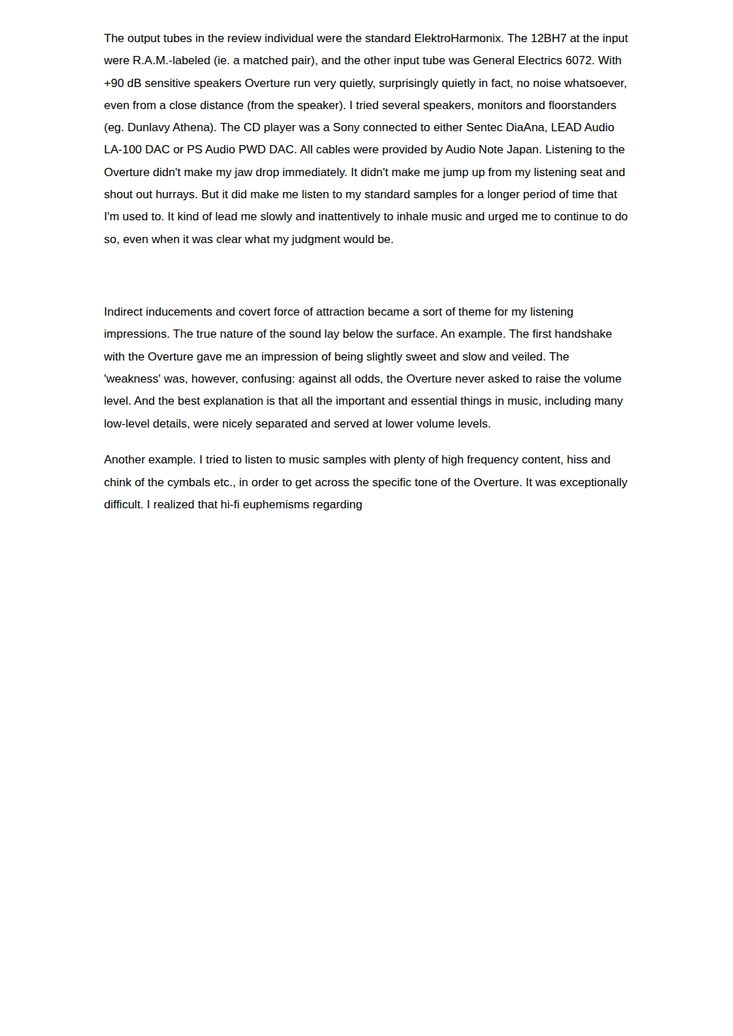The output tubes in the review individual were the standard ElektroHarmonix. The 12BH7 at the input were R.A.M.-labeled (ie. a matched pair), and the other input tube was General Electrics 6072. With +90 dB sensitive speakers Overture run very quietly, surprisingly quietly in fact, no noise whatsoever, even from a close distance (from the speaker). I tried several speakers, monitors and floorstanders (eg. Dunlavy Athena). The CD player was a Sony connected to either Sentec DiaAna, LEAD Audio LA-100 DAC or PS Audio PWD DAC. All cables were provided by Audio Note Japan. Listening to the Overture didn't make my jaw drop immediately. It didn't make me jump up from my listening seat and shout out hurrays. But it did make me listen to my standard samples for a longer period of time that I'm used to. It kind of lead me slowly and inattentively to inhale music and urged me to continue to do so, even when it was clear what my judgment would be.
Indirect inducements and covert force of attraction became a sort of theme for my listening impressions. The true nature of the sound lay below the surface. An example. The first handshake with the Overture gave me an impression of being slightly sweet and slow and veiled. The 'weakness' was, however, confusing: against all odds, the Overture never asked to raise the volume level. And the best explanation is that all the important and essential things in music, including many low-level details, were nicely separated and served at lower volume levels.
Another example. I tried to listen to music samples with plenty of high frequency content, hiss and chink of the cymbals etc., in order to get across the specific tone of the Overture. It was exceptionally difficult. I realized that hi-fi euphemisms regarding